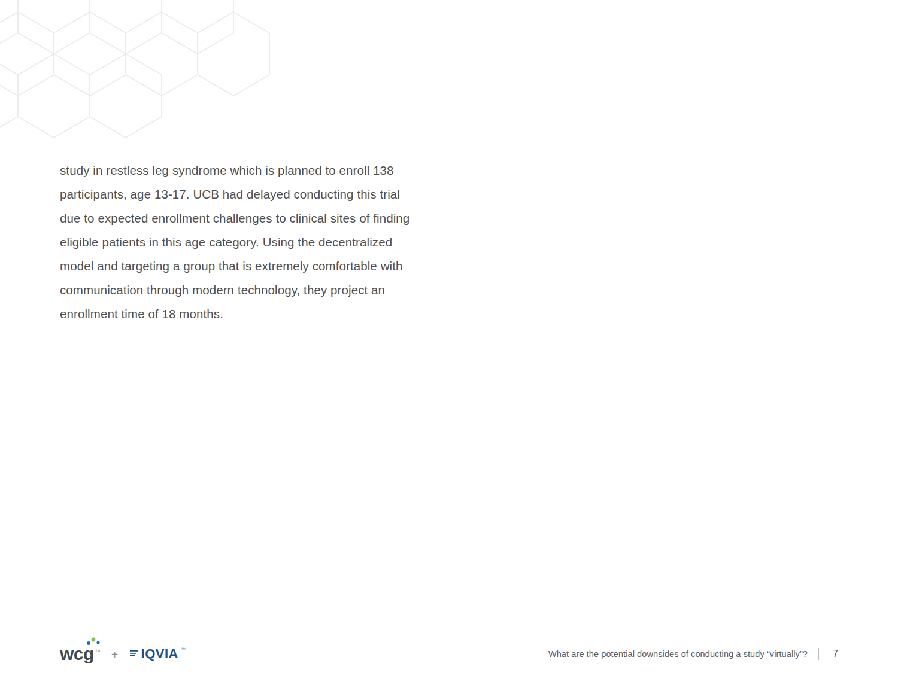study in restless leg syndrome which is planned to enroll 138 participants, age 13-17. UCB had delayed conducting this trial due to expected enrollment challenges to clinical sites of finding eligible patients in this age category. Using the decentralized model and targeting a group that is extremely comfortable with communication through modern technology, they project an enrollment time of 18 months.
wcg™
+
IQVIA™
What are the potential downsides of conducting a study “virtually”? 7